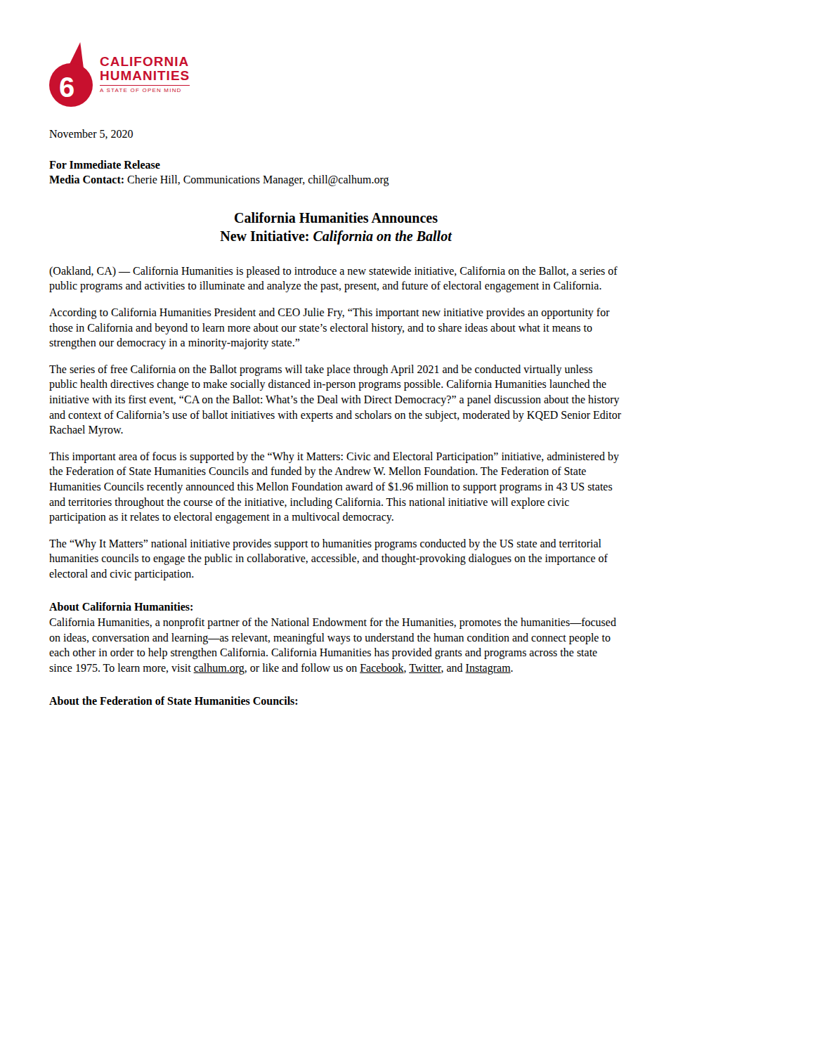6
CALIFORNIA
HUMANITIES
A STATE OF OPEN MIND
November 5, 2020
For Immediate Release
Media Contact: Cherie Hill, Communications Manager, chill@calhum.org
California Humanities Announces
New Initiative: California on the Ballot
(Oakland, CA) — California Humanities is pleased to introduce a new statewide initiative, California on the Ballot, a series of public programs and activities to illuminate and analyze the past, present, and future of electoral engagement in California.
According to California Humanities President and CEO Julie Fry, “This important new initiative provides an opportunity for those in California and beyond to learn more about our state’s electoral history, and to share ideas about what it means to strengthen our democracy in a minority-majority state.”
The series of free California on the Ballot programs will take place through April 2021 and be conducted virtually unless public health directives change to make socially distanced in-person programs possible. California Humanities launched the initiative with its first event, “CA on the Ballot: What’s the Deal with Direct Democracy?” a panel discussion about the history and context of California’s use of ballot initiatives with experts and scholars on the subject, moderated by KQED Senior Editor Rachael Myrow.
This important area of focus is supported by the “Why it Matters: Civic and Electoral Participation” initiative, administered by the Federation of State Humanities Councils and funded by the Andrew W. Mellon Foundation. The Federation of State Humanities Councils recently announced this Mellon Foundation award of $1.96 million to support programs in 43 US states and territories throughout the course of the initiative, including California. This national initiative will explore civic participation as it relates to electoral engagement in a multivocal democracy.
The “Why It Matters” national initiative provides support to humanities programs conducted by the US state and territorial humanities councils to engage the public in collaborative, accessible, and thought-provoking dialogues on the importance of electoral and civic participation.
About California Humanities:
California Humanities, a nonprofit partner of the National Endowment for the Humanities, promotes the humanities—focused on ideas, conversation and learning—as relevant, meaningful ways to understand the human condition and connect people to each other in order to help strengthen California. California Humanities has provided grants and programs across the state since 1975. To learn more, visit calhum.org, or like and follow us on Facebook, Twitter, and Instagram.
About the Federation of State Humanities Councils: